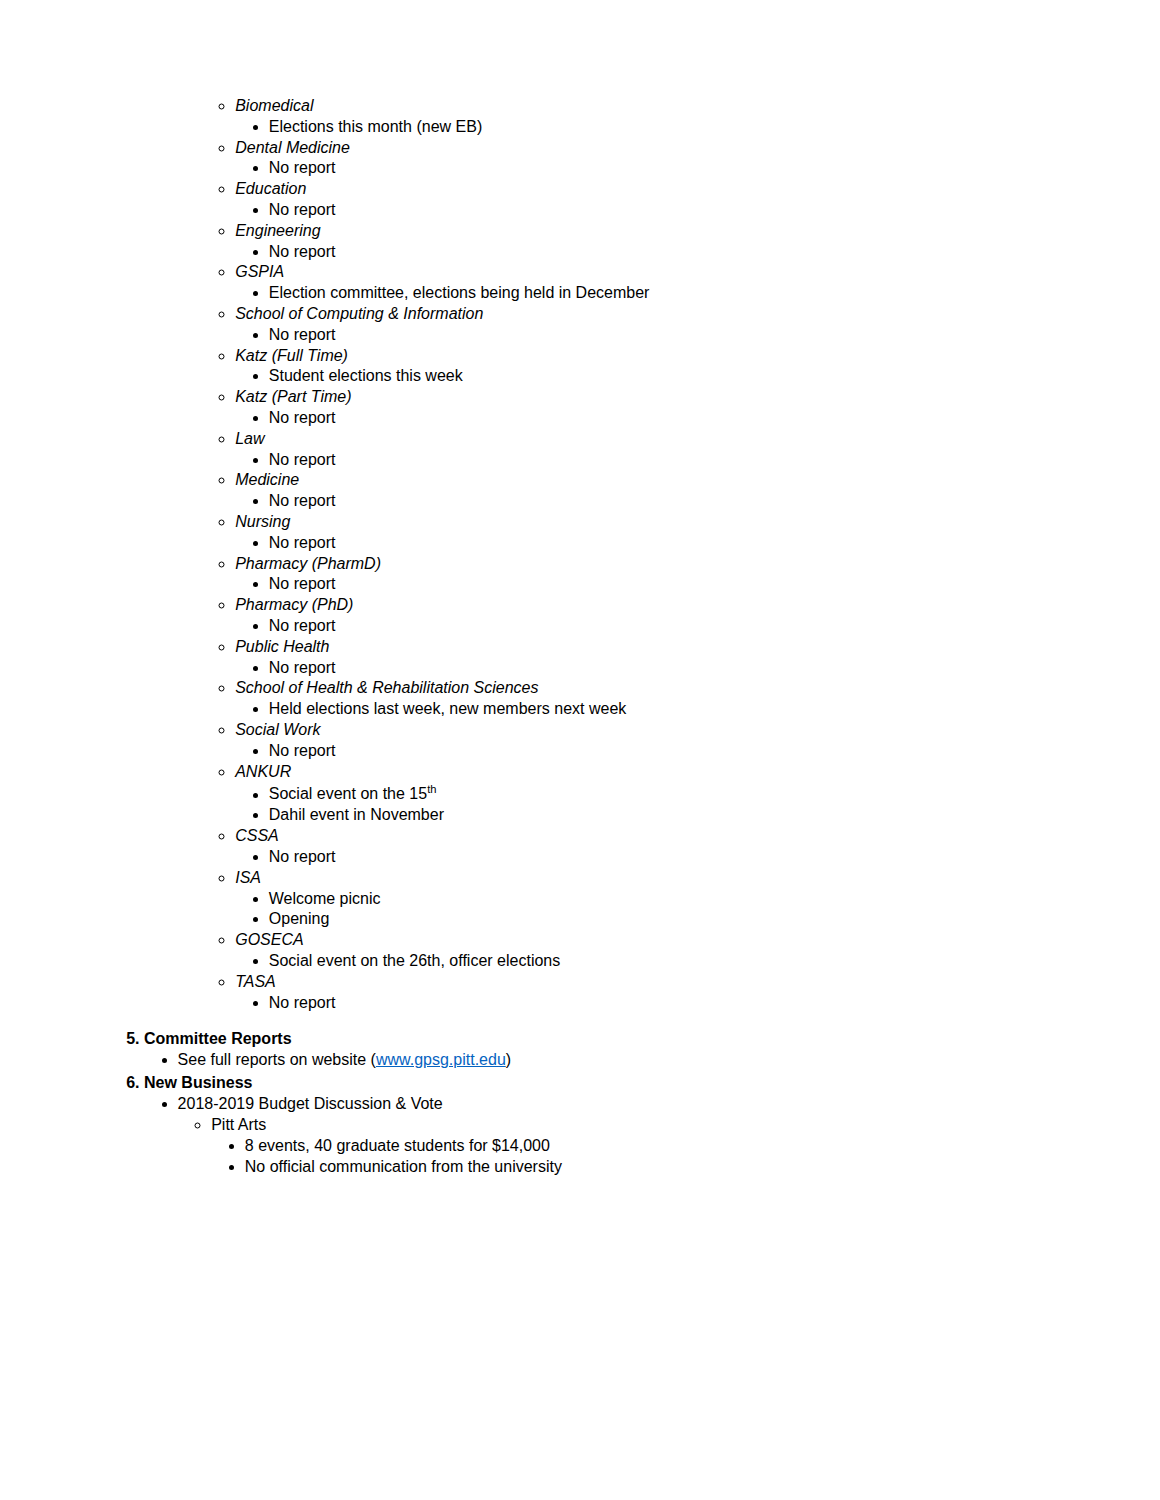Biomedical
Elections this month (new EB)
Dental Medicine
No report
Education
No report
Engineering
No report
GSPIA
Election committee, elections being held in December
School of Computing & Information
No report
Katz (Full Time)
Student elections this week
Katz (Part Time)
No report
Law
No report
Medicine
No report
Nursing
No report
Pharmacy (PharmD)
No report
Pharmacy (PhD)
No report
Public Health
No report
School of Health & Rehabilitation Sciences
Held elections last week, new members next week
Social Work
No report
ANKUR
Social event on the 15th
Dahil event in November
CSSA
No report
ISA
Welcome picnic
Opening
GOSECA
Social event on the 26th, officer elections
TASA
No report
Committee Reports
See full reports on website (www.gpsg.pitt.edu)
New Business
2018-2019 Budget Discussion & Vote
Pitt Arts
8 events, 40 graduate students for $14,000
No official communication from the university